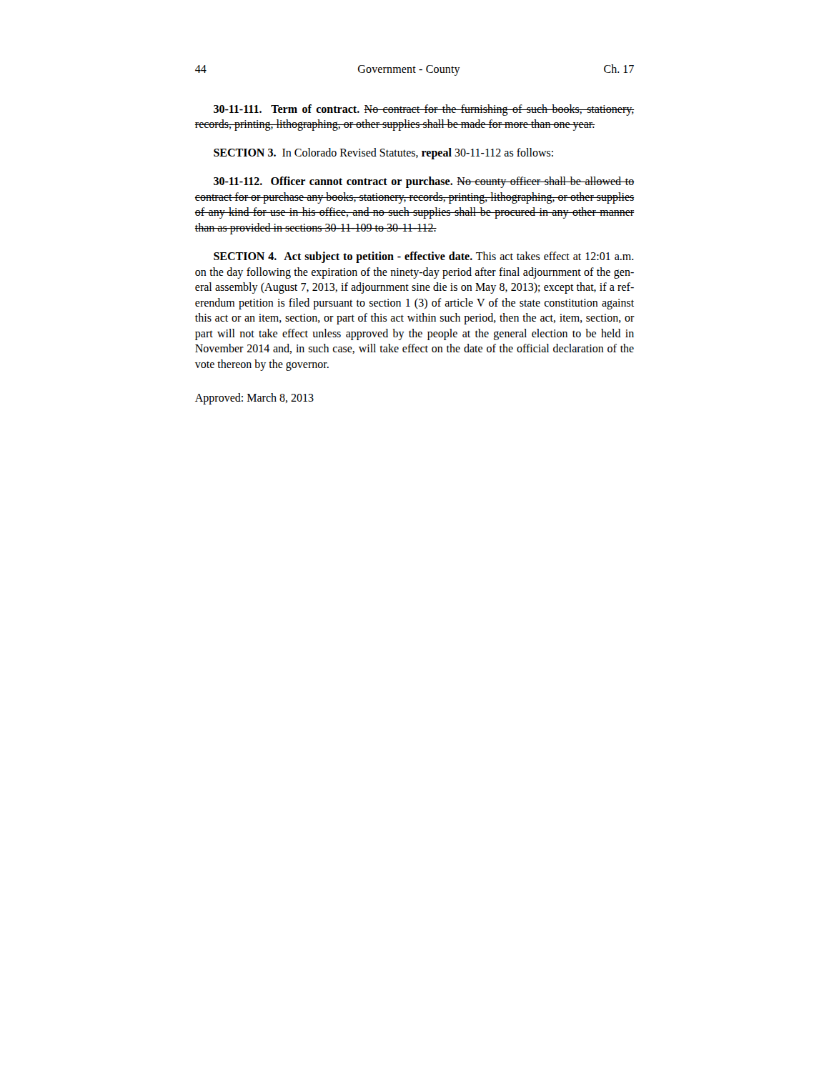44
Government - County
Ch. 17
30-11-111. Term of contract. No contract for the furnishing of such books, stationery, records, printing, lithographing, or other supplies shall be made for more than one year.
SECTION 3. In Colorado Revised Statutes, repeal 30-11-112 as follows:
30-11-112. Officer cannot contract or purchase. No county officer shall be allowed to contract for or purchase any books, stationery, records, printing, lithographing, or other supplies of any kind for use in his office, and no such supplies shall be procured in any other manner than as provided in sections 30-11-109 to 30-11-112.
SECTION 4. Act subject to petition - effective date. This act takes effect at 12:01 a.m. on the day following the expiration of the ninety-day period after final adjournment of the general assembly (August 7, 2013, if adjournment sine die is on May 8, 2013); except that, if a referendum petition is filed pursuant to section 1 (3) of article V of the state constitution against this act or an item, section, or part of this act within such period, then the act, item, section, or part will not take effect unless approved by the people at the general election to be held in November 2014 and, in such case, will take effect on the date of the official declaration of the vote thereon by the governor.
Approved: March 8, 2013